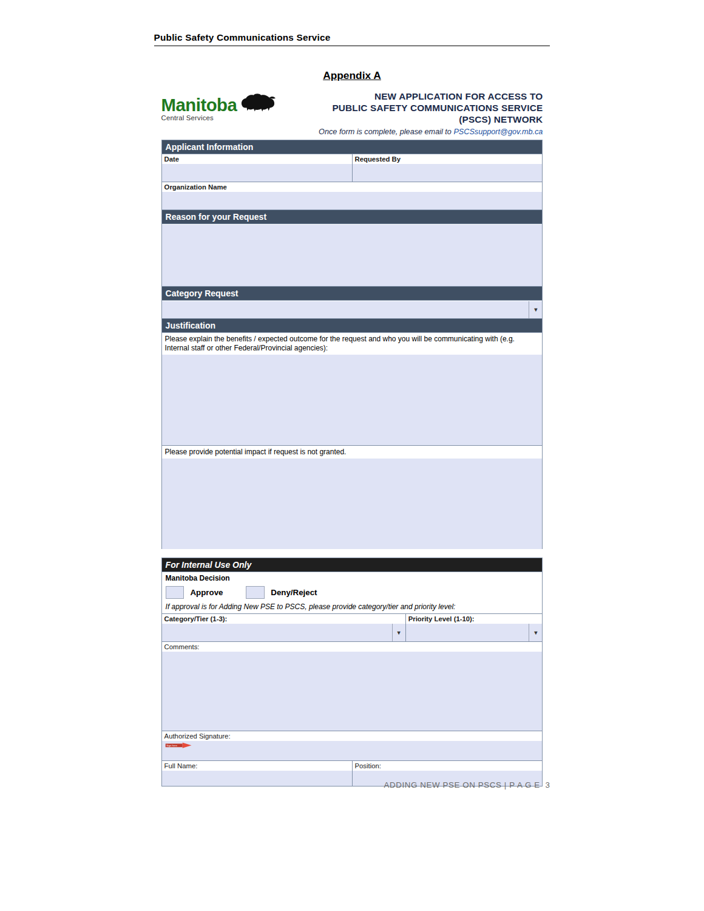Public Safety Communications Service
Appendix A
Manitoba
Central Services
NEW APPLICATION FOR ACCESS TO
PUBLIC SAFETY COMMUNICATIONS SERVICE (PSCS) NETWORK
Once form is complete, please email to PSCSsupport@gov.mb.ca
Applicant Information
Date
Requested By
Organization Name
Reason for your Request
Category Request
▼
Justification
Please explain the benefits / expected outcome for the request and who you will be communicating with (e.g. Internal staff or other Federal/Provincial agencies):
Please provide potential impact if request is not granted.
For Internal Use Only
Manitoba Decision
Approve Deny/Reject
If approval is for Adding New PSE to PSCS, please provide category/tier and priority level:
Category/Tier (1-3):
▼
Priority Level (1-10):
▼
Comments:
Authorized Signature:
Sign here
Full Name:
Position:
ADDING NEW PSE ON PSCS | P A G E 3